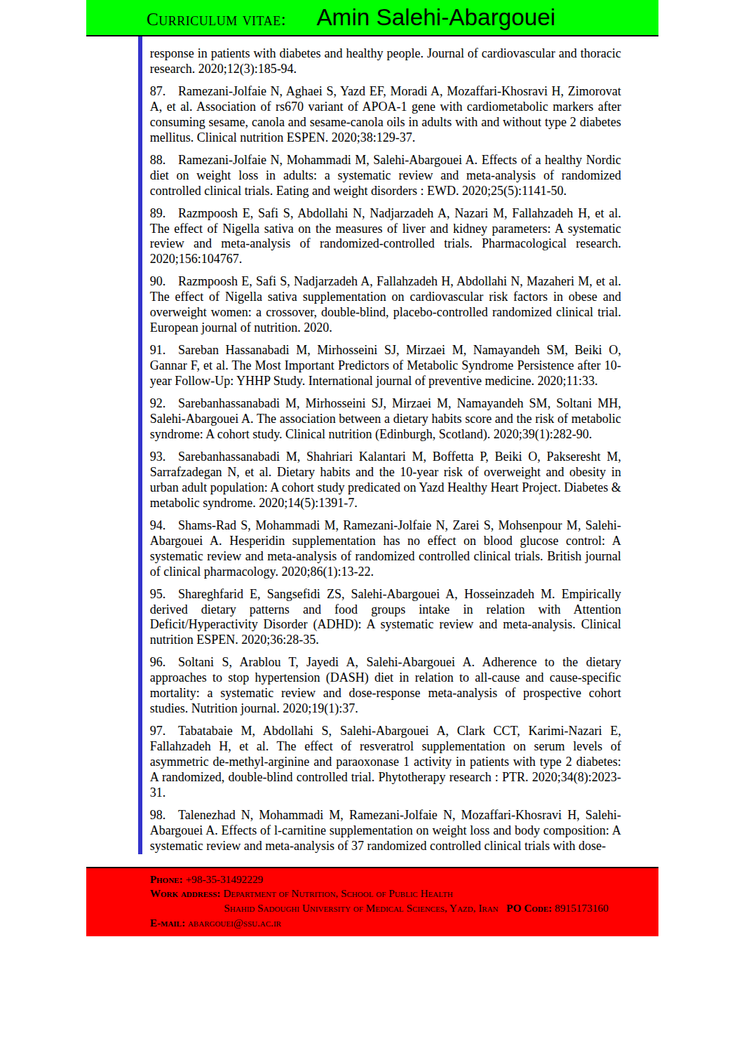Curriculum vitae: Amin Salehi-Abargouei
response in patients with diabetes and healthy people. Journal of cardiovascular and thoracic research. 2020;12(3):185-94.
87. Ramezani-Jolfaie N, Aghaei S, Yazd EF, Moradi A, Mozaffari-Khosravi H, Zimorovat A, et al. Association of rs670 variant of APOA-1 gene with cardiometabolic markers after consuming sesame, canola and sesame-canola oils in adults with and without type 2 diabetes mellitus. Clinical nutrition ESPEN. 2020;38:129-37.
88. Ramezani-Jolfaie N, Mohammadi M, Salehi-Abargouei A. Effects of a healthy Nordic diet on weight loss in adults: a systematic review and meta-analysis of randomized controlled clinical trials. Eating and weight disorders : EWD. 2020;25(5):1141-50.
89. Razmpoosh E, Safi S, Abdollahi N, Nadjarzadeh A, Nazari M, Fallahzadeh H, et al. The effect of Nigella sativa on the measures of liver and kidney parameters: A systematic review and meta-analysis of randomized-controlled trials. Pharmacological research. 2020;156:104767.
90. Razmpoosh E, Safi S, Nadjarzadeh A, Fallahzadeh H, Abdollahi N, Mazaheri M, et al. The effect of Nigella sativa supplementation on cardiovascular risk factors in obese and overweight women: a crossover, double-blind, placebo-controlled randomized clinical trial. European journal of nutrition. 2020.
91. Sareban Hassanabadi M, Mirhosseini SJ, Mirzaei M, Namayandeh SM, Beiki O, Gannar F, et al. The Most Important Predictors of Metabolic Syndrome Persistence after 10-year Follow-Up: YHHP Study. International journal of preventive medicine. 2020;11:33.
92. Sarebanhassanabadi M, Mirhosseini SJ, Mirzaei M, Namayandeh SM, Soltani MH, Salehi-Abargouei A. The association between a dietary habits score and the risk of metabolic syndrome: A cohort study. Clinical nutrition (Edinburgh, Scotland). 2020;39(1):282-90.
93. Sarebanhassanabadi M, Shahriari Kalantari M, Boffetta P, Beiki O, Pakseresht M, Sarrafzadegan N, et al. Dietary habits and the 10-year risk of overweight and obesity in urban adult population: A cohort study predicated on Yazd Healthy Heart Project. Diabetes & metabolic syndrome. 2020;14(5):1391-7.
94. Shams-Rad S, Mohammadi M, Ramezani-Jolfaie N, Zarei S, Mohsenpour M, Salehi-Abargouei A. Hesperidin supplementation has no effect on blood glucose control: A systematic review and meta-analysis of randomized controlled clinical trials. British journal of clinical pharmacology. 2020;86(1):13-22.
95. Shareghfarid E, Sangsefidi ZS, Salehi-Abargouei A, Hosseinzadeh M. Empirically derived dietary patterns and food groups intake in relation with Attention Deficit/Hyperactivity Disorder (ADHD): A systematic review and meta-analysis. Clinical nutrition ESPEN. 2020;36:28-35.
96. Soltani S, Arablou T, Jayedi A, Salehi-Abargouei A. Adherence to the dietary approaches to stop hypertension (DASH) diet in relation to all-cause and cause-specific mortality: a systematic review and dose-response meta-analysis of prospective cohort studies. Nutrition journal. 2020;19(1):37.
97. Tabatabaie M, Abdollahi S, Salehi-Abargouei A, Clark CCT, Karimi-Nazari E, Fallahzadeh H, et al. The effect of resveratrol supplementation on serum levels of asymmetric de-methyl-arginine and paraoxonase 1 activity in patients with type 2 diabetes: A randomized, double-blind controlled trial. Phytotherapy research : PTR. 2020;34(8):2023-31.
98. Talenezhad N, Mohammadi M, Ramezani-Jolfaie N, Mozaffari-Khosravi H, Salehi-Abargouei A. Effects of l-carnitine supplementation on weight loss and body composition: A systematic review and meta-analysis of 37 randomized controlled clinical trials with dose-
Phone: +98-35-31492229
Work address: Department of Nutrition, School of Public Health
Shahid Sadoughi University of Medical Sciences, Yazd, Iran PO Code: 8915173160
E-mail: abargouei@ssu.ac.ir